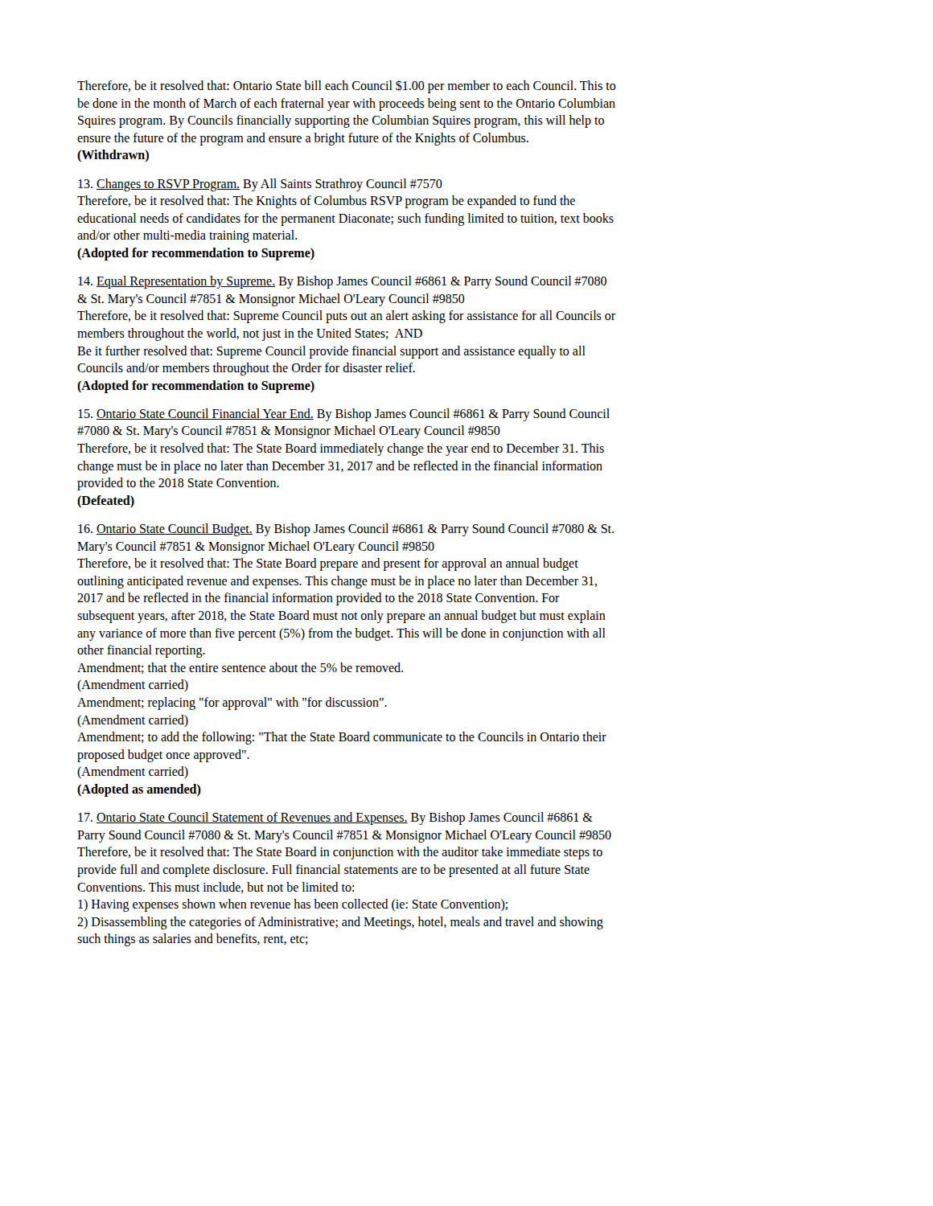Therefore, be it resolved that: Ontario State bill each Council $1.00 per member to each Council. This to be done in the month of March of each fraternal year with proceeds being sent to the Ontario Columbian Squires program. By Councils financially supporting the Columbian Squires program, this will help to ensure the future of the program and ensure a bright future of the Knights of Columbus.
(Withdrawn)
13. Changes to RSVP Program. By All Saints Strathroy Council #7570
Therefore, be it resolved that: The Knights of Columbus RSVP program be expanded to fund the educational needs of candidates for the permanent Diaconate; such funding limited to tuition, text books and/or other multi-media training material.
(Adopted for recommendation to Supreme)
14. Equal Representation by Supreme. By Bishop James Council #6861 & Parry Sound Council #7080 & St. Mary's Council #7851 & Monsignor Michael O'Leary Council #9850
Therefore, be it resolved that: Supreme Council puts out an alert asking for assistance for all Councils or members throughout the world, not just in the United States; AND
Be it further resolved that: Supreme Council provide financial support and assistance equally to all Councils and/or members throughout the Order for disaster relief.
(Adopted for recommendation to Supreme)
15. Ontario State Council Financial Year End. By Bishop James Council #6861 & Parry Sound Council #7080 & St. Mary's Council #7851 & Monsignor Michael O'Leary Council #9850
Therefore, be it resolved that: The State Board immediately change the year end to December 31. This change must be in place no later than December 31, 2017 and be reflected in the financial information provided to the 2018 State Convention.
(Defeated)
16. Ontario State Council Budget. By Bishop James Council #6861 & Parry Sound Council #7080 & St. Mary's Council #7851 & Monsignor Michael O'Leary Council #9850
Therefore, be it resolved that: The State Board prepare and present for approval an annual budget outlining anticipated revenue and expenses. This change must be in place no later than December 31, 2017 and be reflected in the financial information provided to the 2018 State Convention. For subsequent years, after 2018, the State Board must not only prepare an annual budget but must explain any variance of more than five percent (5%) from the budget. This will be done in conjunction with all other financial reporting.
Amendment; that the entire sentence about the 5% be removed.
(Amendment carried)
Amendment; replacing "for approval" with "for discussion".
(Amendment carried)
Amendment; to add the following: "That the State Board communicate to the Councils in Ontario their proposed budget once approved".
(Amendment carried)
(Adopted as amended)
17. Ontario State Council Statement of Revenues and Expenses. By Bishop James Council #6861 & Parry Sound Council #7080 & St. Mary's Council #7851 & Monsignor Michael O'Leary Council #9850
Therefore, be it resolved that: The State Board in conjunction with the auditor take immediate steps to provide full and complete disclosure. Full financial statements are to be presented at all future State Conventions. This must include, but not be limited to:
1) Having expenses shown when revenue has been collected (ie: State Convention);
2) Disassembling the categories of Administrative; and Meetings, hotel, meals and travel and showing such things as salaries and benefits, rent, etc;